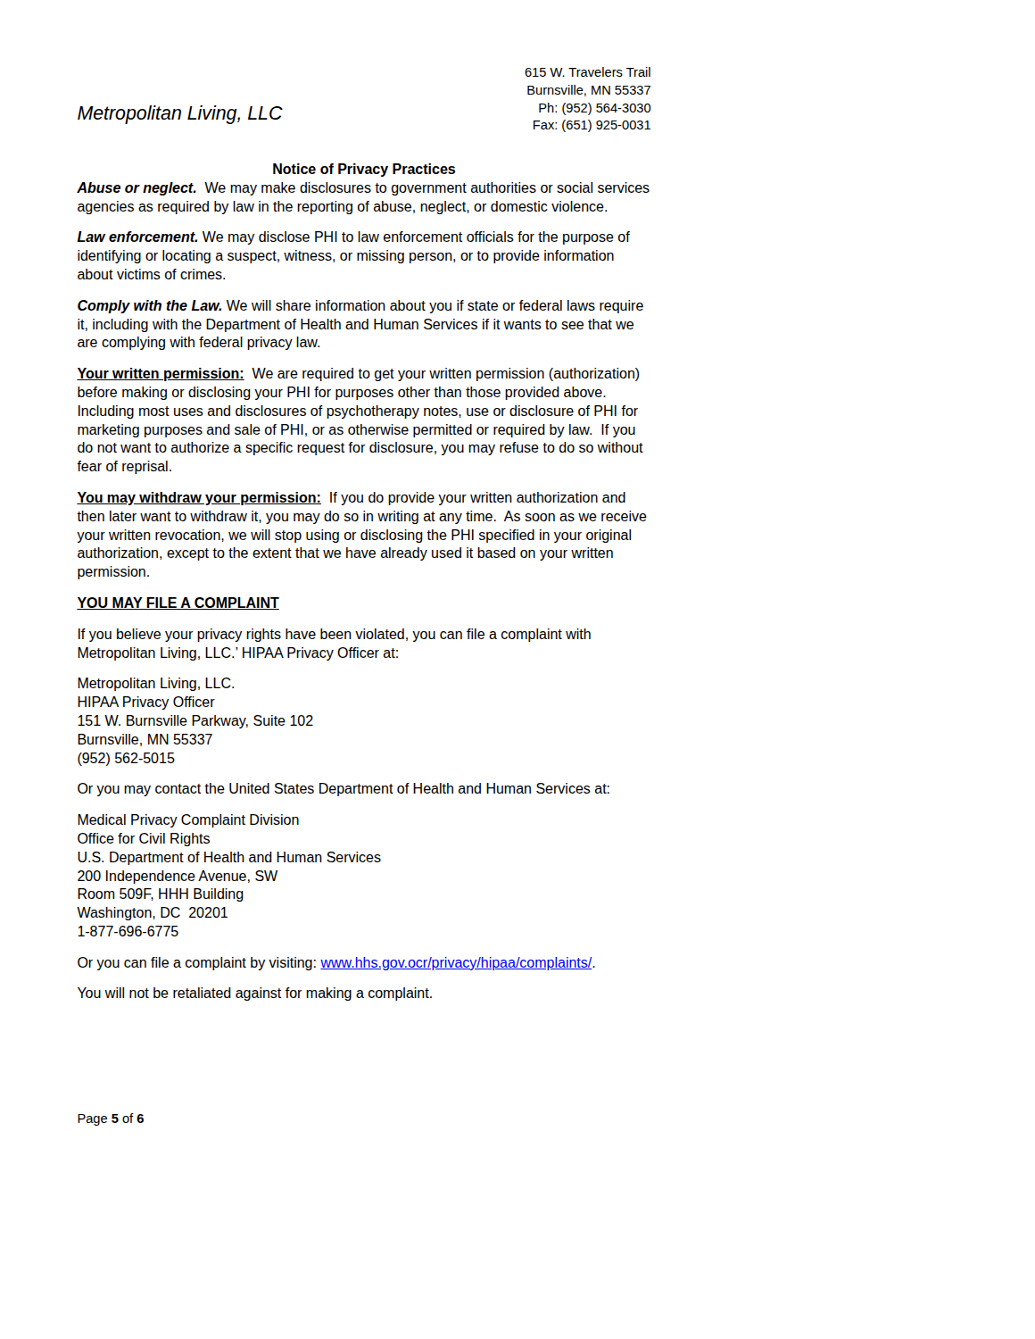615 W. Travelers Trail
Burnsville, MN 55337
Ph: (952) 564-3030
Fax: (651) 925-0031
Metropolitan Living, LLC
Notice of Privacy Practices
Abuse or neglect. We may make disclosures to government authorities or social services agencies as required by law in the reporting of abuse, neglect, or domestic violence.
Law enforcement. We may disclose PHI to law enforcement officials for the purpose of identifying or locating a suspect, witness, or missing person, or to provide information about victims of crimes.
Comply with the Law. We will share information about you if state or federal laws require it, including with the Department of Health and Human Services if it wants to see that we are complying with federal privacy law.
Your written permission: We are required to get your written permission (authorization) before making or disclosing your PHI for purposes other than those provided above. Including most uses and disclosures of psychotherapy notes, use or disclosure of PHI for marketing purposes and sale of PHI, or as otherwise permitted or required by law. If you do not want to authorize a specific request for disclosure, you may refuse to do so without fear of reprisal.
You may withdraw your permission: If you do provide your written authorization and then later want to withdraw it, you may do so in writing at any time. As soon as we receive your written revocation, we will stop using or disclosing the PHI specified in your original authorization, except to the extent that we have already used it based on your written permission.
YOU MAY FILE A COMPLAINT
If you believe your privacy rights have been violated, you can file a complaint with Metropolitan Living, LLC.’ HIPAA Privacy Officer at:
Metropolitan Living, LLC.
HIPAA Privacy Officer
151 W. Burnsville Parkway, Suite 102
Burnsville, MN 55337
(952) 562-5015
Or you may contact the United States Department of Health and Human Services at:
Medical Privacy Complaint Division
Office for Civil Rights
U.S. Department of Health and Human Services
200 Independence Avenue, SW
Room 509F, HHH Building
Washington, DC 20201
1-877-696-6775
Or you can file a complaint by visiting: www.hhs.gov.ocr/privacy/hipaa/complaints/.
You will not be retaliated against for making a complaint.
Page 5 of 6